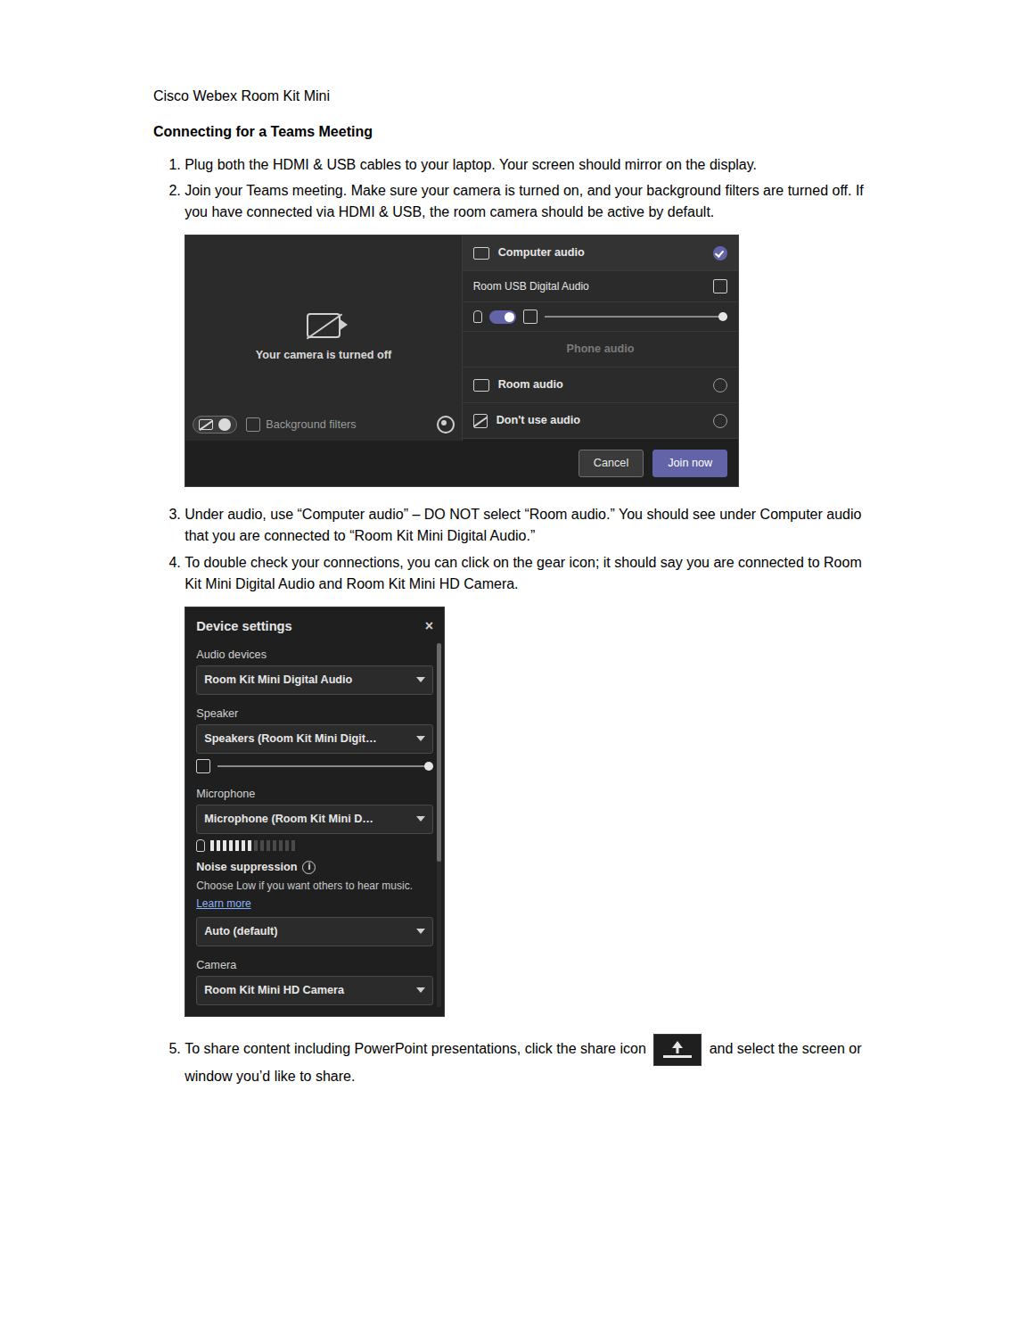Cisco Webex Room Kit Mini
Connecting for a Teams Meeting
Plug both the HDMI & USB cables to your laptop. Your screen should mirror on the display.
Join your Teams meeting. Make sure your camera is turned on, and your background filters are turned off. If you have connected via HDMI & USB, the room camera should be active by default.
Your camera is turned off
Background filters
Computer audio
Room USB Digital Audio
Phone audio
Room audio
Don't use audio
Cancel Join now
Under audio, use “Computer audio” – DO NOT select “Room audio.” You should see under Computer audio that you are connected to “Room Kit Mini Digital Audio.”
To double check your connections, you can click on the gear icon; it should say you are connected to Room Kit Mini Digital Audio and Room Kit Mini HD Camera.
Device settings ×
Audio devices
Room Kit Mini Digital Audio
Speaker
Speakers (Room Kit Mini Digit…
Microphone
Microphone (Room Kit Mini D…
Noise suppression i
Choose Low if you want others to hear music.
Learn more
Auto (default)
Camera
Room Kit Mini HD Camera
To share content including PowerPoint presentations, click the share icon and select the screen or window you’d like to share.